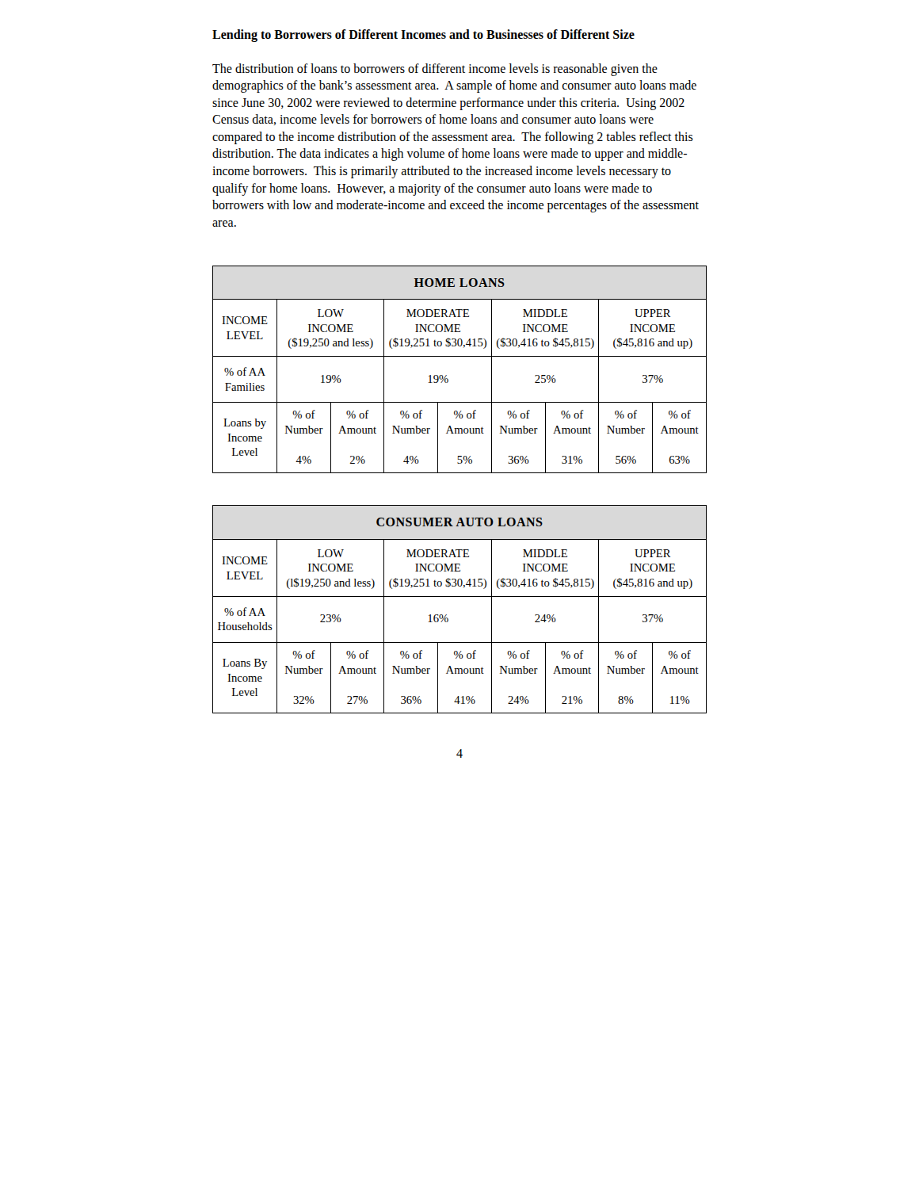Lending to Borrowers of Different Incomes and to Businesses of Different Size
The distribution of loans to borrowers of different income levels is reasonable given the demographics of the bank’s assessment area. A sample of home and consumer auto loans made since June 30, 2002 were reviewed to determine performance under this criteria. Using 2002 Census data, income levels for borrowers of home loans and consumer auto loans were compared to the income distribution of the assessment area. The following 2 tables reflect this distribution. The data indicates a high volume of home loans were made to upper and middle-income borrowers. This is primarily attributed to the increased income levels necessary to qualify for home loans. However, a majority of the consumer auto loans were made to borrowers with low and moderate-income and exceed the income percentages of the assessment area.
| HOME LOANS |
| INCOME LEVEL | LOW INCOME ($19,250 and less) | MODERATE INCOME ($19,251 to $30,415) | MIDDLE INCOME ($30,416 to $45,815) | UPPER INCOME ($45,816 and up) |
| % of AA Families | 19% | 19% | 25% | 37% |
| Loans by Income Level | % of Number 4% | % of Amount 2% | % of Number 4% | % of Amount 5% | % of Number 36% | % of Amount 31% | % of Number 56% | % of Amount 63% |
| CONSUMER AUTO LOANS |
| INCOME LEVEL | LOW INCOME (l$19,250 and less) | MODERATE INCOME ($19,251 to $30,415) | MIDDLE INCOME ($30,416 to $45,815) | UPPER INCOME ($45,816 and up) |
| % of AA Households | 23% | 16% | 24% | 37% |
| Loans By Income Level | % of Number 32% | % of Amount 27% | % of Number 36% | % of Amount 41% | % of Number 24% | % of Amount 21% | % of Number 8% | % of Amount 11% |
4